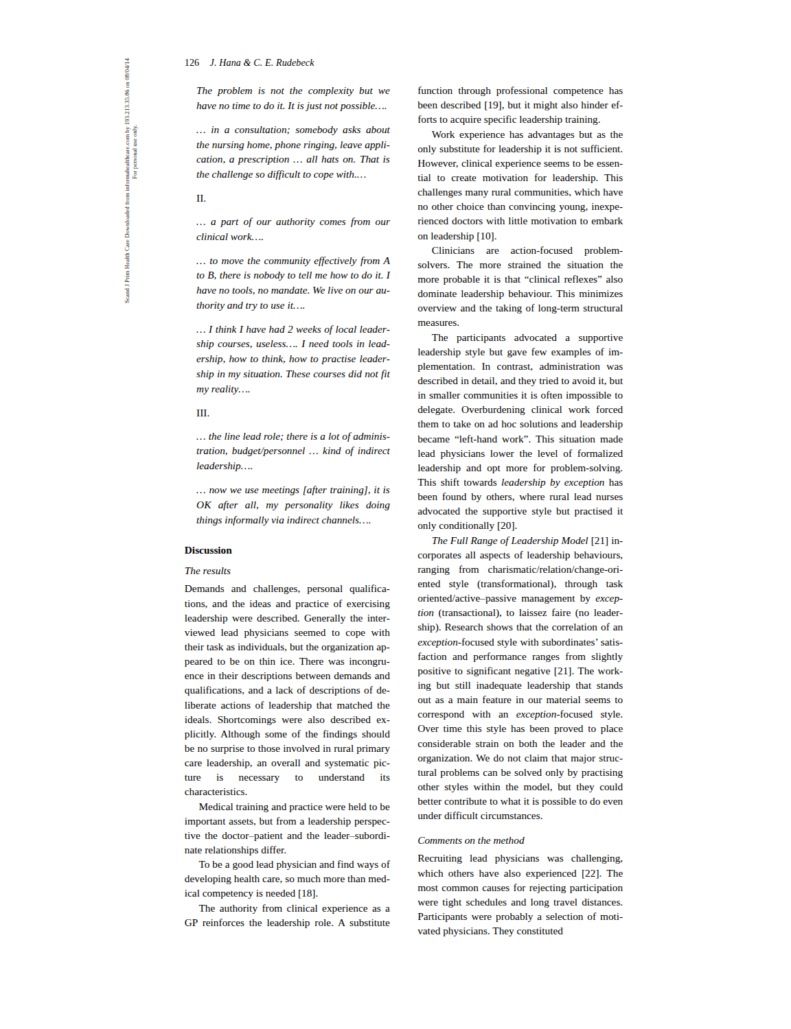Scand J Prim Health Care Downloaded from informahealthcare.com by 193.213.35.86 on 08/04/14 For personal use only.
126 J. Hana & C. E. Rudebeck
The problem is not the complexity but we have no time to do it. It is just not possible….
… in a consultation; somebody asks about the nursing home, phone ringing, leave application, a prescription … all hats on. That is the challenge so difficult to cope with.…
II.
… a part of our authority comes from our clinical work….
… to move the community effectively from A to B, there is nobody to tell me how to do it. I have no tools, no mandate. We live on our authority and try to use it….
… I think I have had 2 weeks of local leadership courses, useless…. I need tools in leadership, how to think, how to practise leadership in my situation. These courses did not fit my reality….
III.
… the line lead role; there is a lot of administration, budget/personnel … kind of indirect leadership….
… now we use meetings [after training], it is OK after all, my personality likes doing things informally via indirect channels….
Discussion
The results
Demands and challenges, personal qualifications, and the ideas and practice of exercising leadership were described. Generally the interviewed lead physicians seemed to cope with their task as individuals, but the organization appeared to be on thin ice. There was incongruence in their descriptions between demands and qualifications, and a lack of descriptions of deliberate actions of leadership that matched the ideals. Shortcomings were also described explicitly. Although some of the findings should be no surprise to those involved in rural primary care leadership, an overall and systematic picture is necessary to understand its characteristics.
Medical training and practice were held to be important assets, but from a leadership perspective the doctor–patient and the leader–subordinate relationships differ.
To be a good lead physician and find ways of developing health care, so much more than medical competency is needed [18].
The authority from clinical experience as a GP reinforces the leadership role. A substitute function through professional competence has been described [19], but it might also hinder efforts to acquire specific leadership training.
Work experience has advantages but as the only substitute for leadership it is not sufficient. However, clinical experience seems to be essential to create motivation for leadership. This challenges many rural communities, which have no other choice than convincing young, inexperienced doctors with little motivation to embark on leadership [10].
Clinicians are action-focused problem-solvers. The more strained the situation the more probable it is that “clinical reflexes” also dominate leadership behaviour. This minimizes overview and the taking of long-term structural measures.
The participants advocated a supportive leadership style but gave few examples of implementation. In contrast, administration was described in detail, and they tried to avoid it, but in smaller communities it is often impossible to delegate. Overburdening clinical work forced them to take on ad hoc solutions and leadership became “left-hand work”. This situation made lead physicians lower the level of formalized leadership and opt more for problem-solving. This shift towards leadership by exception has been found by others, where rural lead nurses advocated the supportive style but practised it only conditionally [20].
The Full Range of Leadership Model [21] incorporates all aspects of leadership behaviours, ranging from charismatic/relation/change-oriented style (transformational), through task oriented/active–passive management by exception (transactional), to laissez faire (no leadership). Research shows that the correlation of an exception-focused style with subordinates’ satisfaction and performance ranges from slightly positive to significant negative [21]. The working but still inadequate leadership that stands out as a main feature in our material seems to correspond with an exception-focused style. Over time this style has been proved to place considerable strain on both the leader and the organization. We do not claim that major structural problems can be solved only by practising other styles within the model, but they could better contribute to what it is possible to do even under difficult circumstances.
Comments on the method
Recruiting lead physicians was challenging, which others have also experienced [22]. The most common causes for rejecting participation were tight schedules and long travel distances. Participants were probably a selection of motivated physicians. They constituted